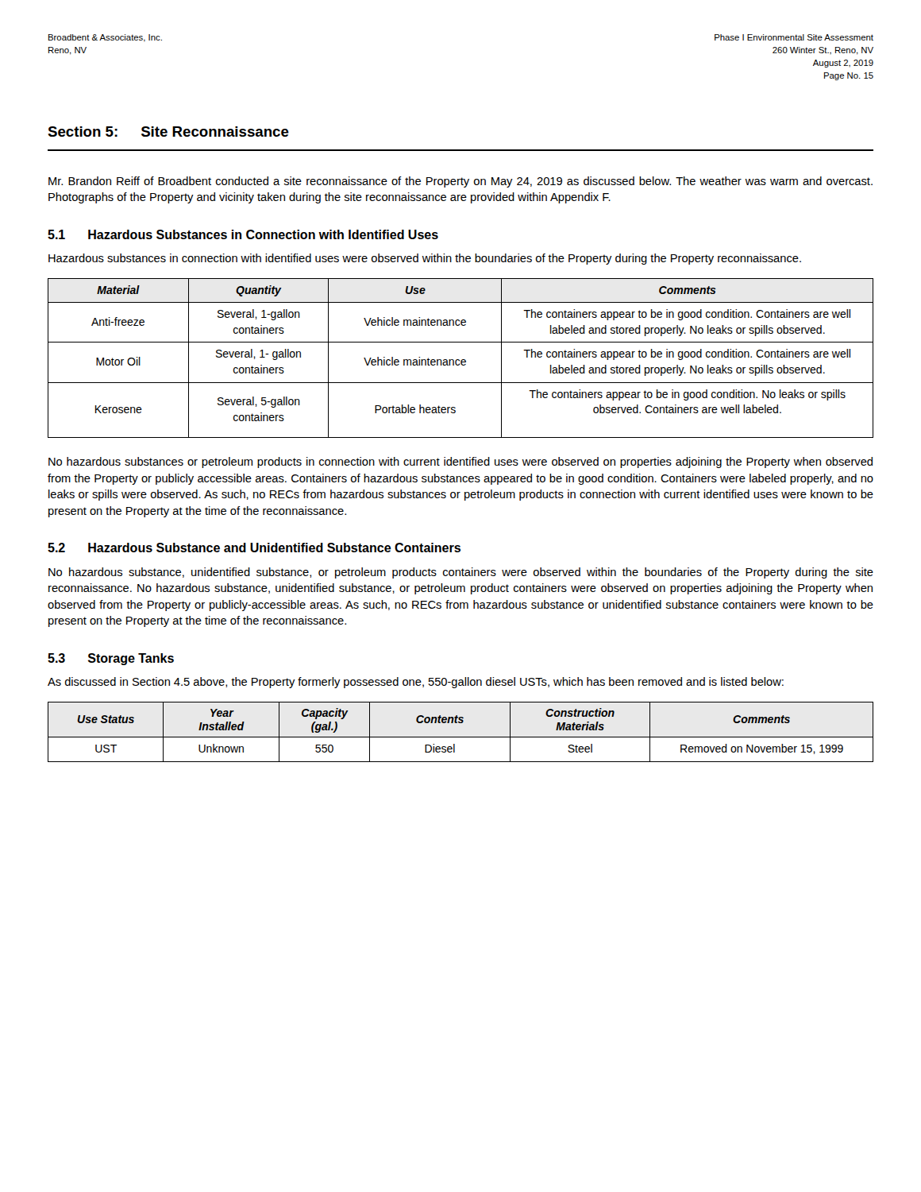Broadbent & Associates, Inc.
Reno, NV
Phase I Environmental Site Assessment
260 Winter St., Reno, NV
August 2, 2019
Page No. 15
Section 5: Site Reconnaissance
Mr. Brandon Reiff of Broadbent conducted a site reconnaissance of the Property on May 24, 2019 as discussed below. The weather was warm and overcast. Photographs of the Property and vicinity taken during the site reconnaissance are provided within Appendix F.
5.1 Hazardous Substances in Connection with Identified Uses
Hazardous substances in connection with identified uses were observed within the boundaries of the Property during the Property reconnaissance.
| Material | Quantity | Use | Comments |
| --- | --- | --- | --- |
| Anti-freeze | Several, 1-gallon containers | Vehicle maintenance | The containers appear to be in good condition. Containers are well labeled and stored properly. No leaks or spills observed. |
| Motor Oil | Several, 1- gallon containers | Vehicle maintenance | The containers appear to be in good condition. Containers are well labeled and stored properly. No leaks or spills observed. |
| Kerosene | Several, 5-gallon containers | Portable heaters | The containers appear to be in good condition. No leaks or spills observed. Containers are well labeled. |
No hazardous substances or petroleum products in connection with current identified uses were observed on properties adjoining the Property when observed from the Property or publicly accessible areas. Containers of hazardous substances appeared to be in good condition. Containers were labeled properly, and no leaks or spills were observed. As such, no RECs from hazardous substances or petroleum products in connection with current identified uses were known to be present on the Property at the time of the reconnaissance.
5.2 Hazardous Substance and Unidentified Substance Containers
No hazardous substance, unidentified substance, or petroleum products containers were observed within the boundaries of the Property during the site reconnaissance. No hazardous substance, unidentified substance, or petroleum product containers were observed on properties adjoining the Property when observed from the Property or publicly-accessible areas. As such, no RECs from hazardous substance or unidentified substance containers were known to be present on the Property at the time of the reconnaissance.
5.3 Storage Tanks
As discussed in Section 4.5 above, the Property formerly possessed one, 550-gallon diesel USTs, which has been removed and is listed below:
| Use Status | Year Installed | Capacity (gal.) | Contents | Construction Materials | Comments |
| --- | --- | --- | --- | --- | --- |
| UST | Unknown | 550 | Diesel | Steel | Removed on November 15, 1999 |